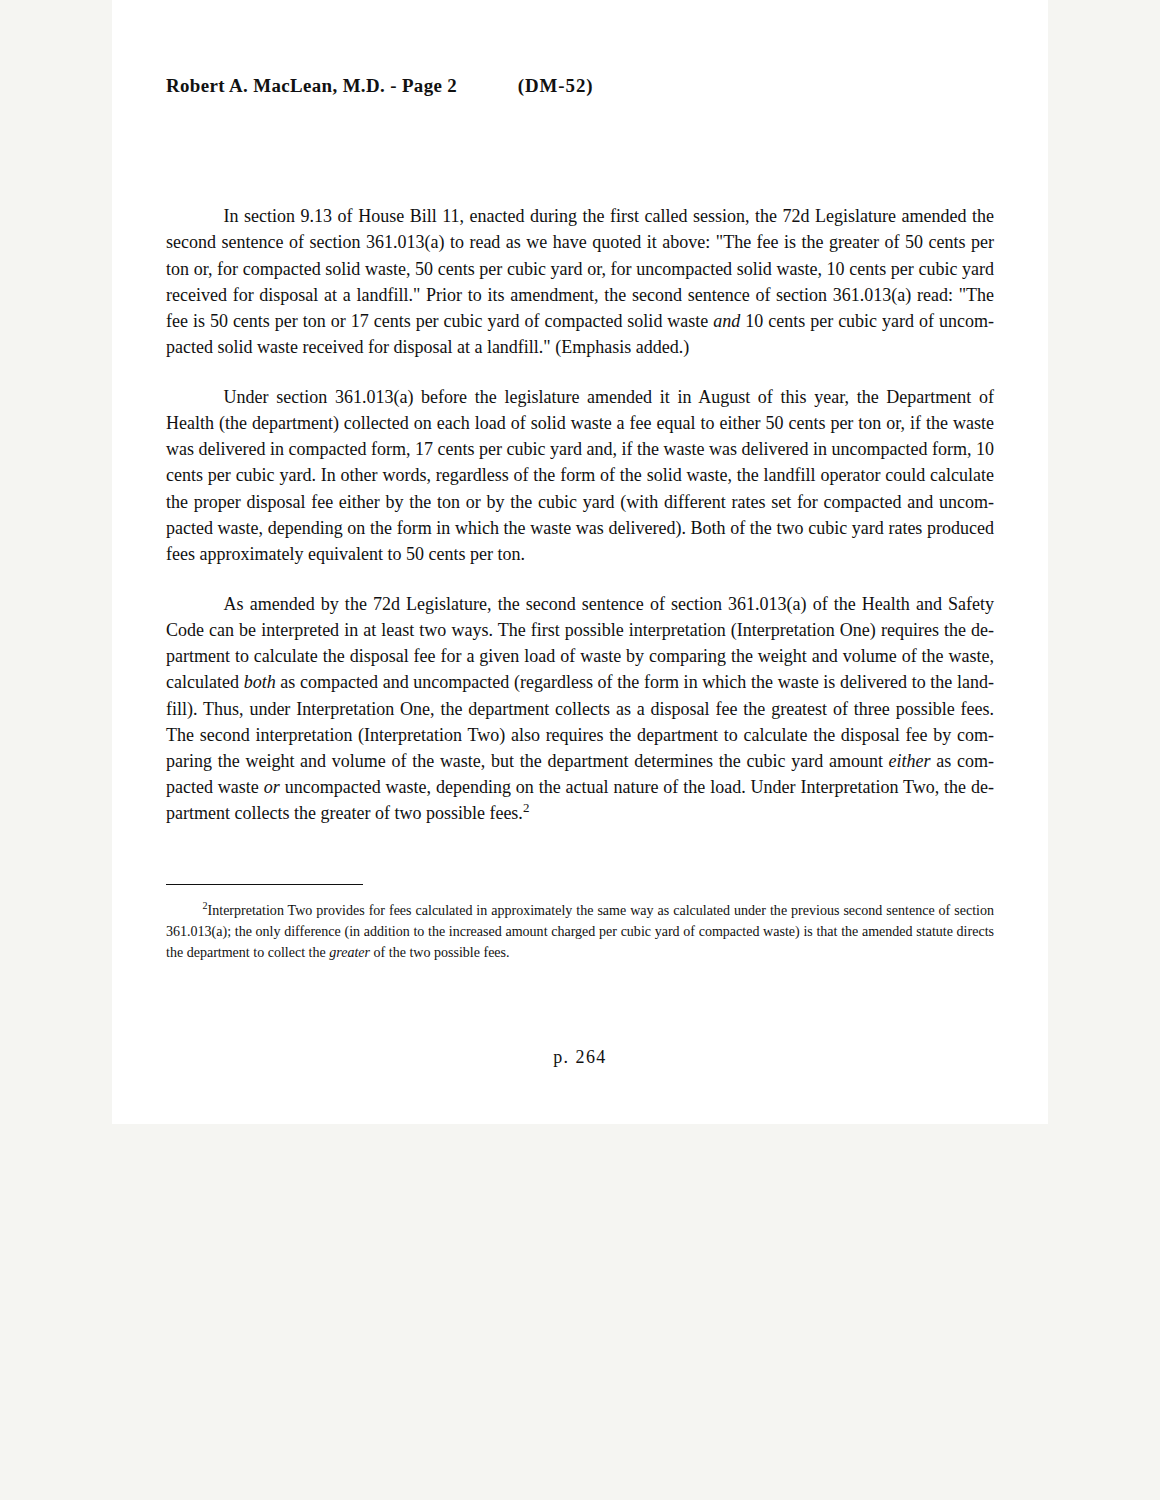Robert A. MacLean, M.D. - Page 2(DM-52)
In section 9.13 of House Bill 11, enacted during the first called session, the 72d Legislature amended the second sentence of section 361.013(a) to read as we have quoted it above: "The fee is the greater of 50 cents per ton or, for compacted solid waste, 50 cents per cubic yard or, for uncompacted solid waste, 10 cents per cubic yard received for disposal at a landfill." Prior to its amendment, the second sentence of section 361.013(a) read: "The fee is 50 cents per ton or 17 cents per cubic yard of compacted solid waste and 10 cents per cubic yard of uncompacted solid waste received for disposal at a landfill." (Emphasis added.)
Under section 361.013(a) before the legislature amended it in August of this year, the Department of Health (the department) collected on each load of solid waste a fee equal to either 50 cents per ton or, if the waste was delivered in compacted form, 17 cents per cubic yard and, if the waste was delivered in uncompacted form, 10 cents per cubic yard. In other words, regardless of the form of the solid waste, the landfill operator could calculate the proper disposal fee either by the ton or by the cubic yard (with different rates set for compacted and uncompacted waste, depending on the form in which the waste was delivered). Both of the two cubic yard rates produced fees approximately equivalent to 50 cents per ton.
As amended by the 72d Legislature, the second sentence of section 361.013(a) of the Health and Safety Code can be interpreted in at least two ways. The first possible interpretation (Interpretation One) requires the department to calculate the disposal fee for a given load of waste by comparing the weight and volume of the waste, calculated both as compacted and uncompacted (regardless of the form in which the waste is delivered to the landfill). Thus, under Interpretation One, the department collects as a disposal fee the greatest of three possible fees. The second interpretation (Interpretation Two) also requires the department to calculate the disposal fee by comparing the weight and volume of the waste, but the department determines the cubic yard amount either as compacted waste or uncompacted waste, depending on the actual nature of the load. Under Interpretation Two, the department collects the greater of two possible fees.2
2Interpretation Two provides for fees calculated in approximately the same way as calculated under the previous second sentence of section 361.013(a); the only difference (in addition to the increased amount charged per cubic yard of compacted waste) is that the amended statute directs the department to collect the greater of the two possible fees.
p. 264